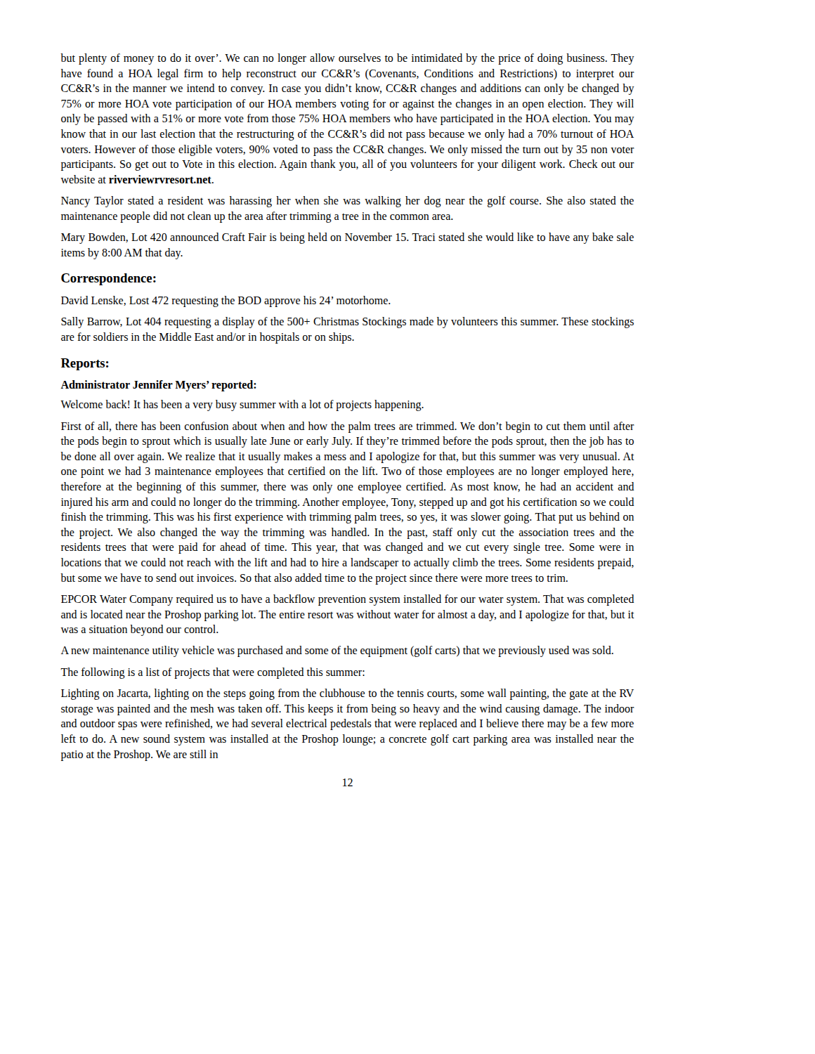but plenty of money to do it over’. We can no longer allow ourselves to be intimidated by the price of doing business. They have found a HOA legal firm to help reconstruct our CC&R’s (Covenants, Conditions and Restrictions) to interpret our CC&R’s in the manner we intend to convey. In case you didn’t know, CC&R changes and additions can only be changed by 75% or more HOA vote participation of our HOA members voting for or against the changes in an open election. They will only be passed with a 51% or more vote from those 75% HOA members who have participated in the HOA election. You may know that in our last election that the restructuring of the CC&R’s did not pass because we only had a 70% turnout of HOA voters. However of those eligible voters, 90% voted to pass the CC&R changes. We only missed the turn out by 35 non voter participants. So get out to Vote in this election. Again thank you, all of you volunteers for your diligent work. Check out our website at riverviewrvresort.net.
Nancy Taylor stated a resident was harassing her when she was walking her dog near the golf course. She also stated the maintenance people did not clean up the area after trimming a tree in the common area.
Mary Bowden, Lot 420 announced Craft Fair is being held on November 15. Traci stated she would like to have any bake sale items by 8:00 AM that day.
Correspondence:
David Lenske, Lost 472 requesting the BOD approve his 24’ motorhome.
Sally Barrow, Lot 404 requesting a display of the 500+ Christmas Stockings made by volunteers this summer. These stockings are for soldiers in the Middle East and/or in hospitals or on ships.
Reports:
Administrator Jennifer Myers’ reported:
Welcome back! It has been a very busy summer with a lot of projects happening.
First of all, there has been confusion about when and how the palm trees are trimmed. We don’t begin to cut them until after the pods begin to sprout which is usually late June or early July. If they’re trimmed before the pods sprout, then the job has to be done all over again. We realize that it usually makes a mess and I apologize for that, but this summer was very unusual. At one point we had 3 maintenance employees that certified on the lift. Two of those employees are no longer employed here, therefore at the beginning of this summer, there was only one employee certified. As most know, he had an accident and injured his arm and could no longer do the trimming. Another employee, Tony, stepped up and got his certification so we could finish the trimming. This was his first experience with trimming palm trees, so yes, it was slower going. That put us behind on the project. We also changed the way the trimming was handled. In the past, staff only cut the association trees and the residents trees that were paid for ahead of time. This year, that was changed and we cut every single tree. Some were in locations that we could not reach with the lift and had to hire a landscaper to actually climb the trees. Some residents prepaid, but some we have to send out invoices. So that also added time to the project since there were more trees to trim.
EPCOR Water Company required us to have a backflow prevention system installed for our water system. That was completed and is located near the Proshop parking lot. The entire resort was without water for almost a day, and I apologize for that, but it was a situation beyond our control.
A new maintenance utility vehicle was purchased and some of the equipment (golf carts) that we previously used was sold.
The following is a list of projects that were completed this summer:
Lighting on Jacarta, lighting on the steps going from the clubhouse to the tennis courts, some wall painting, the gate at the RV storage was painted and the mesh was taken off. This keeps it from being so heavy and the wind causing damage. The indoor and outdoor spas were refinished, we had several electrical pedestals that were replaced and I believe there may be a few more left to do. A new sound system was installed at the Proshop lounge; a concrete golf cart parking area was installed near the patio at the Proshop. We are still in
12